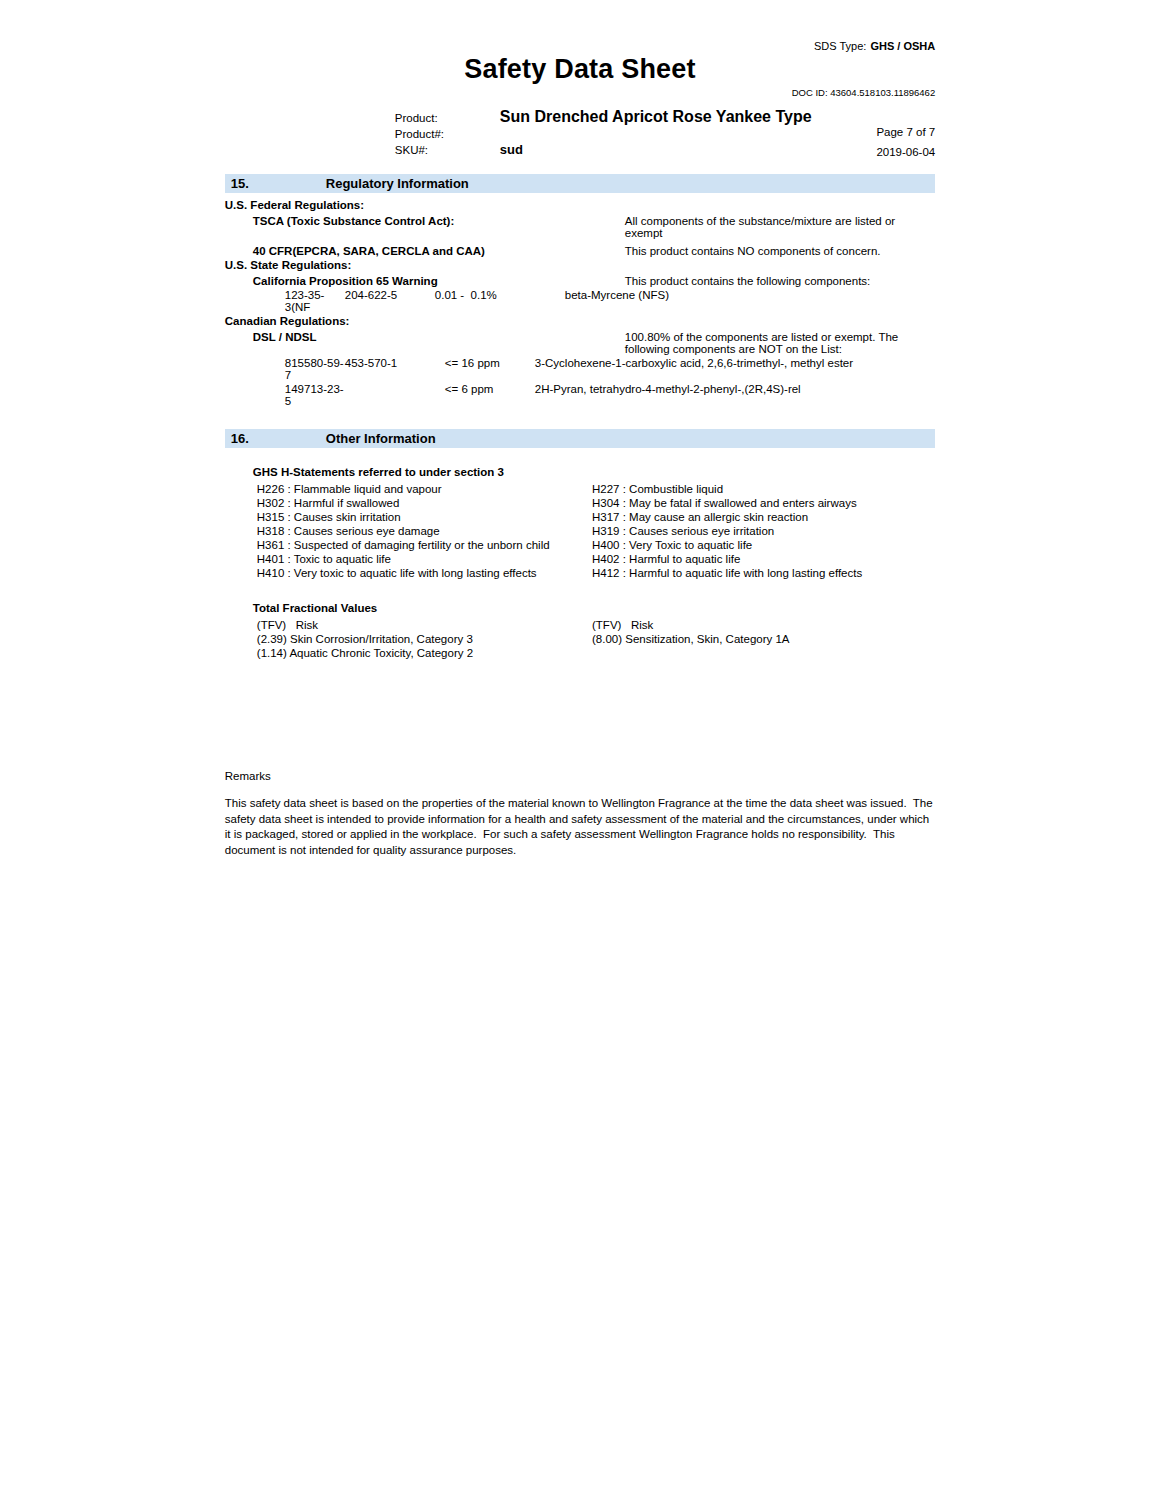SDS Type: GHS / OSHA
Safety Data Sheet
DOC ID: 43604.518103.11896462
Product:
Sun Drenched Apricot Rose Yankee Type
Product#:
SKU#:
sud
Page 7 of 7
2019-06-04
15. Regulatory Information
U.S. Federal Regulations:
TSCA (Toxic Substance Control Act):
All components of the substance/mixture are listed or exempt
40 CFR(EPCRA, SARA, CERCLA and CAA)
This product contains NO components of concern.
U.S. State Regulations:
California Proposition 65 Warning
This product contains the following components:
123-35-3(NF
204-622-5
0.01 - 0.1%
beta-Myrcene (NFS)
Canadian Regulations:
DSL / NDSL
100.80% of the components are listed or exempt. The following components are NOT on the List:
815580-59-7
453-570-1
<= 16 ppm
3-Cyclohexene-1-carboxylic acid, 2,6,6-trimethyl-, methyl ester
149713-23-5
<= 6 ppm
2H-Pyran, tetrahydro-4-methyl-2-phenyl-,(2R,4S)-rel
16. Other Information
GHS H-Statements referred to under section 3
| H226 : Flammable liquid and vapour | H227 : Combustible liquid |
| H302 : Harmful if swallowed | H304 : May be fatal if swallowed and enters airways |
| H315 : Causes skin irritation | H317 : May cause an allergic skin reaction |
| H318 : Causes serious eye damage | H319 : Causes serious eye irritation |
| H361 : Suspected of damaging fertility or the unborn child | H400 : Very Toxic to aquatic life |
| H401 : Toxic to aquatic life | H402 : Harmful to aquatic life |
| H410 : Very toxic to aquatic life with long lasting effects | H412 : Harmful to aquatic life with long lasting effects |
Total Fractional Values
| (TFV) Risk | (TFV) Risk |
| (2.39) Skin Corrosion/Irritation, Category 3 | (8.00) Sensitization, Skin, Category 1A |
| (1.14) Aquatic Chronic Toxicity, Category 2 | |
Remarks
This safety data sheet is based on the properties of the material known to Wellington Fragrance at the time the data sheet was issued. The safety data sheet is intended to provide information for a health and safety assessment of the material and the circumstances, under which it is packaged, stored or applied in the workplace. For such a safety assessment Wellington Fragrance holds no responsibility. This document is not intended for quality assurance purposes.